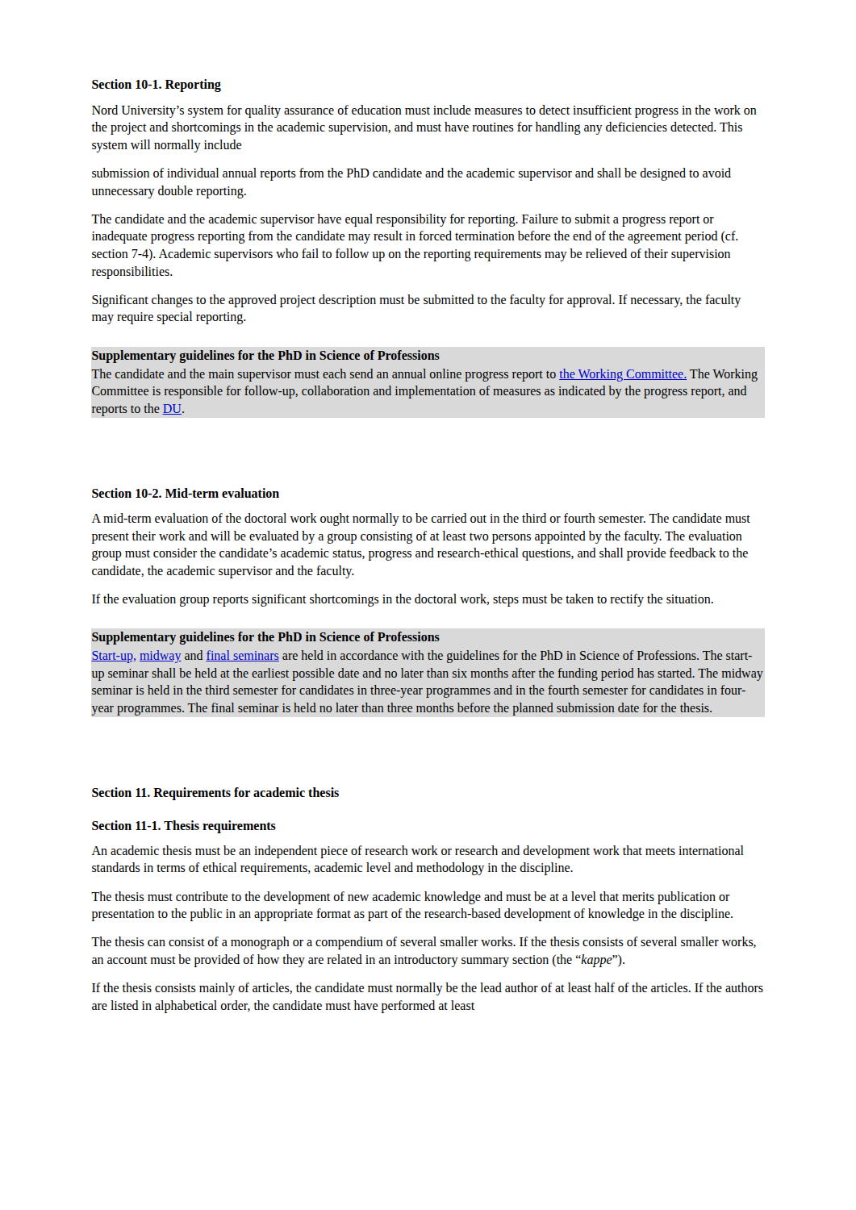Section 10-1. Reporting
Nord University’s system for quality assurance of education must include measures to detect insufficient progress in the work on the project and shortcomings in the academic supervision, and must have routines for handling any deficiencies detected. This system will normally include
submission of individual annual reports from the PhD candidate and the academic supervisor and shall be designed to avoid unnecessary double reporting.
The candidate and the academic supervisor have equal responsibility for reporting. Failure to submit a progress report or inadequate progress reporting from the candidate may result in forced termination before the end of the agreement period (cf. section 7-4). Academic supervisors who fail to follow up on the reporting requirements may be relieved of their supervision responsibilities.
Significant changes to the approved project description must be submitted to the faculty for approval. If necessary, the faculty may require special reporting.
Supplementary guidelines for the PhD in Science of Professions
The candidate and the main supervisor must each send an annual online progress report to the Working Committee. The Working Committee is responsible for follow-up, collaboration and implementation of measures as indicated by the progress report, and reports to the DU.
Section 10-2. Mid-term evaluation
A mid-term evaluation of the doctoral work ought normally to be carried out in the third or fourth semester. The candidate must present their work and will be evaluated by a group consisting of at least two persons appointed by the faculty. The evaluation group must consider the candidate’s academic status, progress and research-ethical questions, and shall provide feedback to the candidate, the academic supervisor and the faculty.
If the evaluation group reports significant shortcomings in the doctoral work, steps must be taken to rectify the situation.
Supplementary guidelines for the PhD in Science of Professions
Start-up, midway and final seminars are held in accordance with the guidelines for the PhD in Science of Professions. The start-up seminar shall be held at the earliest possible date and no later than six months after the funding period has started. The midway seminar is held in the third semester for candidates in three-year programmes and in the fourth semester for candidates in four-year programmes. The final seminar is held no later than three months before the planned submission date for the thesis.
Section 11. Requirements for academic thesis
Section 11-1. Thesis requirements
An academic thesis must be an independent piece of research work or research and development work that meets international standards in terms of ethical requirements, academic level and methodology in the discipline.
The thesis must contribute to the development of new academic knowledge and must be at a level that merits publication or presentation to the public in an appropriate format as part of the research-based development of knowledge in the discipline.
The thesis can consist of a monograph or a compendium of several smaller works. If the thesis consists of several smaller works, an account must be provided of how they are related in an introductory summary section (the “kappe”).
If the thesis consists mainly of articles, the candidate must normally be the lead author of at least half of the articles. If the authors are listed in alphabetical order, the candidate must have performed at least